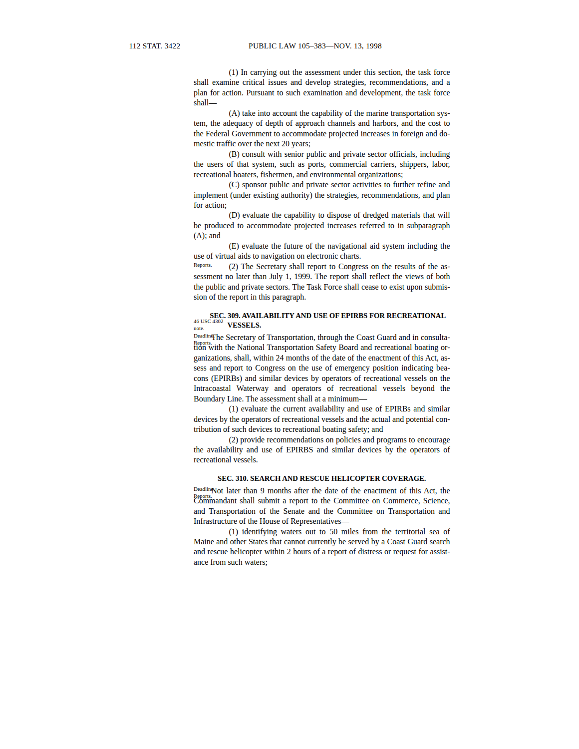112 STAT. 3422 PUBLIC LAW 105–383—NOV. 13, 1998
(1) In carrying out the assessment under this section, the task force shall examine critical issues and develop strategies, recommendations, and a plan for action. Pursuant to such examination and development, the task force shall—
(A) take into account the capability of the marine transportation system, the adequacy of depth of approach channels and harbors, and the cost to the Federal Government to accommodate projected increases in foreign and domestic traffic over the next 20 years;
(B) consult with senior public and private sector officials, including the users of that system, such as ports, commercial carriers, shippers, labor, recreational boaters, fishermen, and environmental organizations;
(C) sponsor public and private sector activities to further refine and implement (under existing authority) the strategies, recommendations, and plan for action;
(D) evaluate the capability to dispose of dredged materials that will be produced to accommodate projected increases referred to in subparagraph (A); and
(E) evaluate the future of the navigational aid system including the use of virtual aids to navigation on electronic charts.
Reports.
(2) The Secretary shall report to Congress on the results of the assessment no later than July 1, 1999. The report shall reflect the views of both the public and private sectors. The Task Force shall cease to exist upon submission of the report in this paragraph.
46 USC 4302
note.
SEC. 309. AVAILABILITY AND USE OF EPIRBS FOR RECREATIONALVESSELS.
Deadline.
Reports.
The Secretary of Transportation, through the Coast Guard and in consultation with the National Transportation Safety Board and recreational boating organizations, shall, within 24 months of the date of the enactment of this Act, assess and report to Congress on the use of emergency position indicating beacons (EPIRBs) and similar devices by operators of recreational vessels on the Intracoastal Waterway and operators of recreational vessels beyond the Boundary Line. The assessment shall at a minimum—
(1) evaluate the current availability and use of EPIRBs and similar devices by the operators of recreational vessels and the actual and potential contribution of such devices to recreational boating safety; and
(2) provide recommendations on policies and programs to encourage the availability and use of EPIRBS and similar devices by the operators of recreational vessels.
SEC. 310. SEARCH AND RESCUE HELICOPTER COVERAGE.
Deadline.
Reports.
Not later than 9 months after the date of the enactment of this Act, the Commandant shall submit a report to the Committee on Commerce, Science, and Transportation of the Senate and the Committee on Transportation and Infrastructure of the House of Representatives—
(1) identifying waters out to 50 miles from the territorial sea of Maine and other States that cannot currently be served by a Coast Guard search and rescue helicopter within 2 hours of a report of distress or request for assistance from such waters;